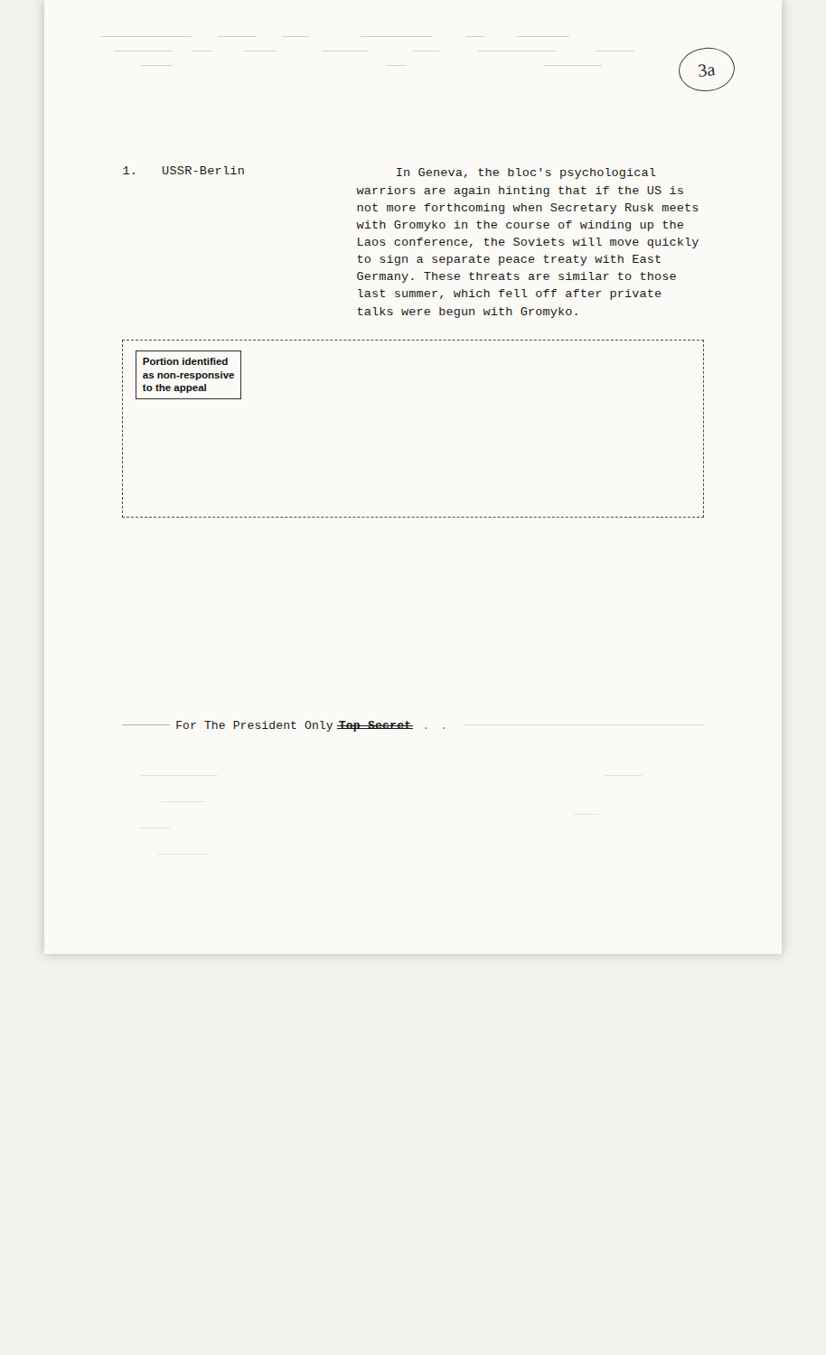3a
1. USSR-Berlin
In Geneva, the bloc's psychological warriors are again hinting that if the US is not more forthcoming when Secretary Rusk meets with Gromyko in the course of winding up the Laos conference, the Soviets will move quickly to sign a separate peace treaty with East Germany. These threats are similar to those last summer, which fell off after private talks were begun with Gromyko.
Portion identified
as non-responsive
to the appeal
For The President Only Top Secret . .